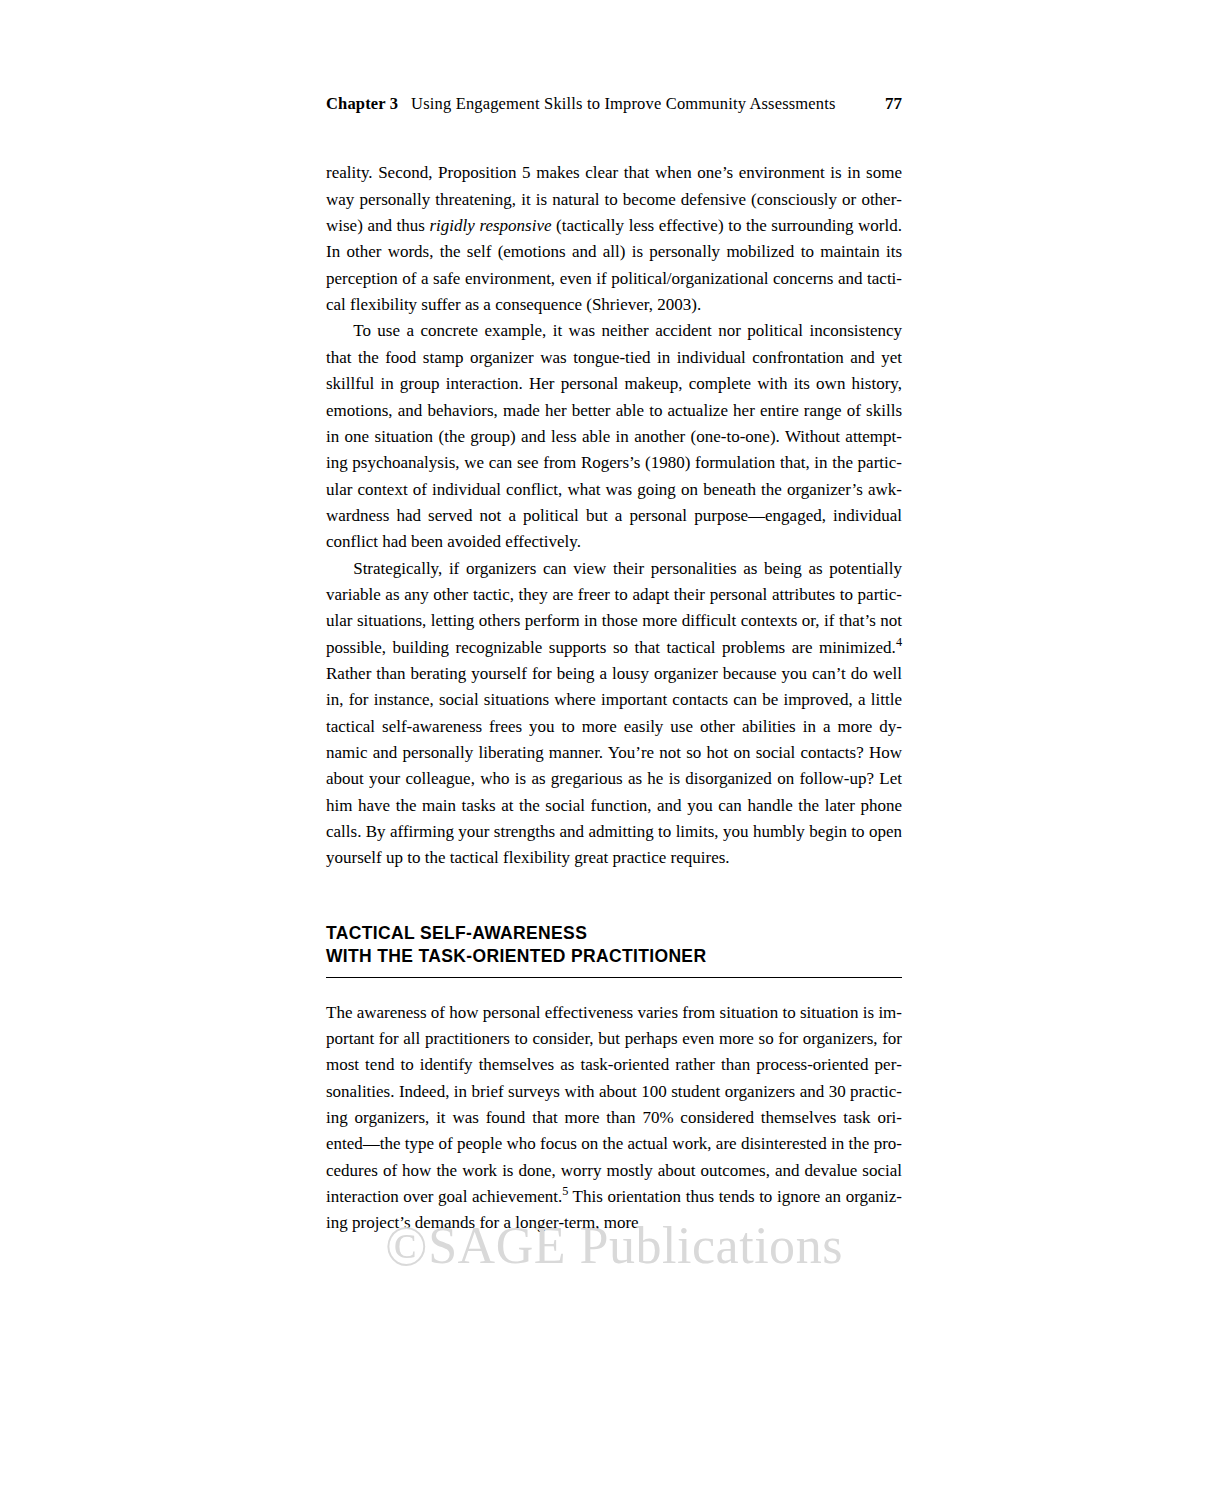Chapter 3 Using Engagement Skills to Improve Community Assessments
77
reality. Second, Proposition 5 makes clear that when one’s environment is in some way personally threatening, it is natural to become defensive (consciously or otherwise) and thus rigidly responsive (tactically less effective) to the surrounding world. In other words, the self (emotions and all) is personally mobilized to maintain its perception of a safe environment, even if political/organizational concerns and tactical flexibility suffer as a consequence (Shriever, 2003).
To use a concrete example, it was neither accident nor political inconsistency that the food stamp organizer was tongue-tied in individual confrontation and yet skillful in group interaction. Her personal makeup, complete with its own history, emotions, and behaviors, made her better able to actualize her entire range of skills in one situation (the group) and less able in another (one-to-one). Without attempting psychoanalysis, we can see from Rogers’s (1980) formulation that, in the particular context of individual conflict, what was going on beneath the organizer’s awkwardness had served not a political but a personal purpose—engaged, individual conflict had been avoided effectively.
Strategically, if organizers can view their personalities as being as potentially variable as any other tactic, they are freer to adapt their personal attributes to particular situations, letting others perform in those more difficult contexts or, if that’s not possible, building recognizable supports so that tactical problems are minimized.4 Rather than berating yourself for being a lousy organizer because you can’t do well in, for instance, social situations where important contacts can be improved, a little tactical self-awareness frees you to more easily use other abilities in a more dynamic and personally liberating manner. You’re not so hot on social contacts? How about your colleague, who is as gregarious as he is disorganized on follow-up? Let him have the main tasks at the social function, and you can handle the later phone calls. By affirming your strengths and admitting to limits, you humbly begin to open yourself up to the tactical flexibility great practice requires.
Tactical Self-Awareness
With the Task-Oriented Practitioner
The awareness of how personal effectiveness varies from situation to situation is important for all practitioners to consider, but perhaps even more so for organizers, for most tend to identify themselves as task-oriented rather than process-oriented personalities. Indeed, in brief surveys with about 100 student organizers and 30 practicing organizers, it was found that more than 70% considered themselves task oriented—the type of people who focus on the actual work, are disinterested in the procedures of how the work is done, worry mostly about outcomes, and devalue social interaction over goal achievement.5 This orientation thus tends to ignore an organizing project’s demands for a longer-term, more
©SAGE Publications